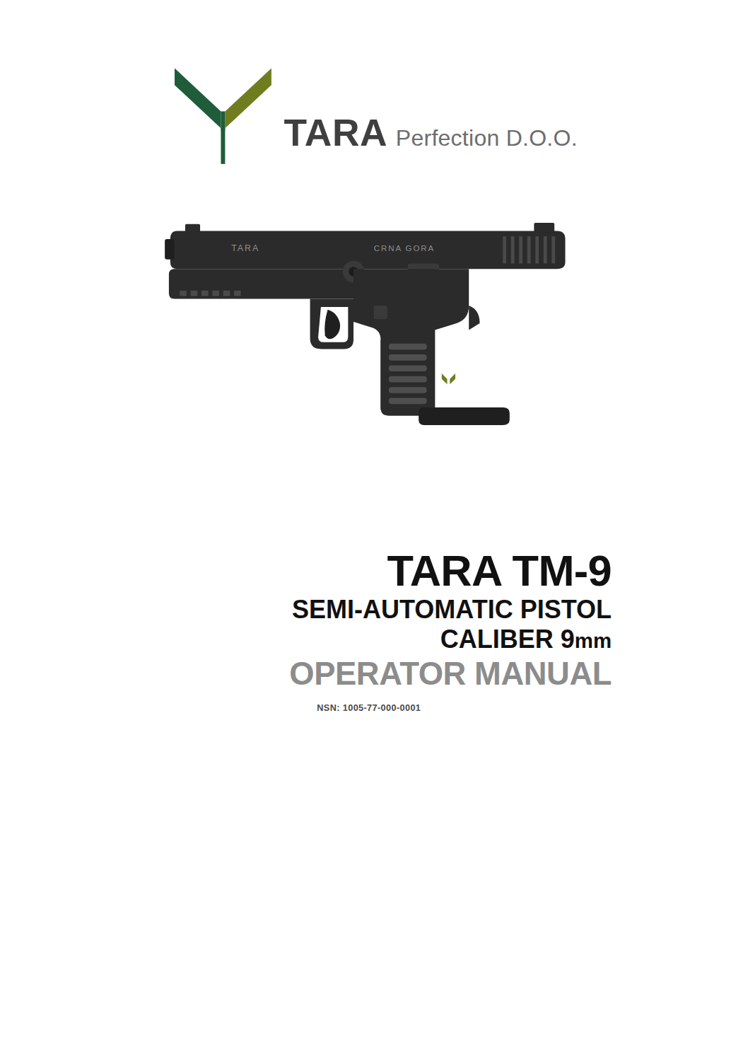TARA Perfection D.O.O.
TARA TM-9 semi-automatic pistol TARA CRNA GORA
TARA TM-9
SEMI-AUTOMATIC PISTOL
CALIBER 9mm
OPERATOR MANUAL
NSN: 1005-77-000-0001